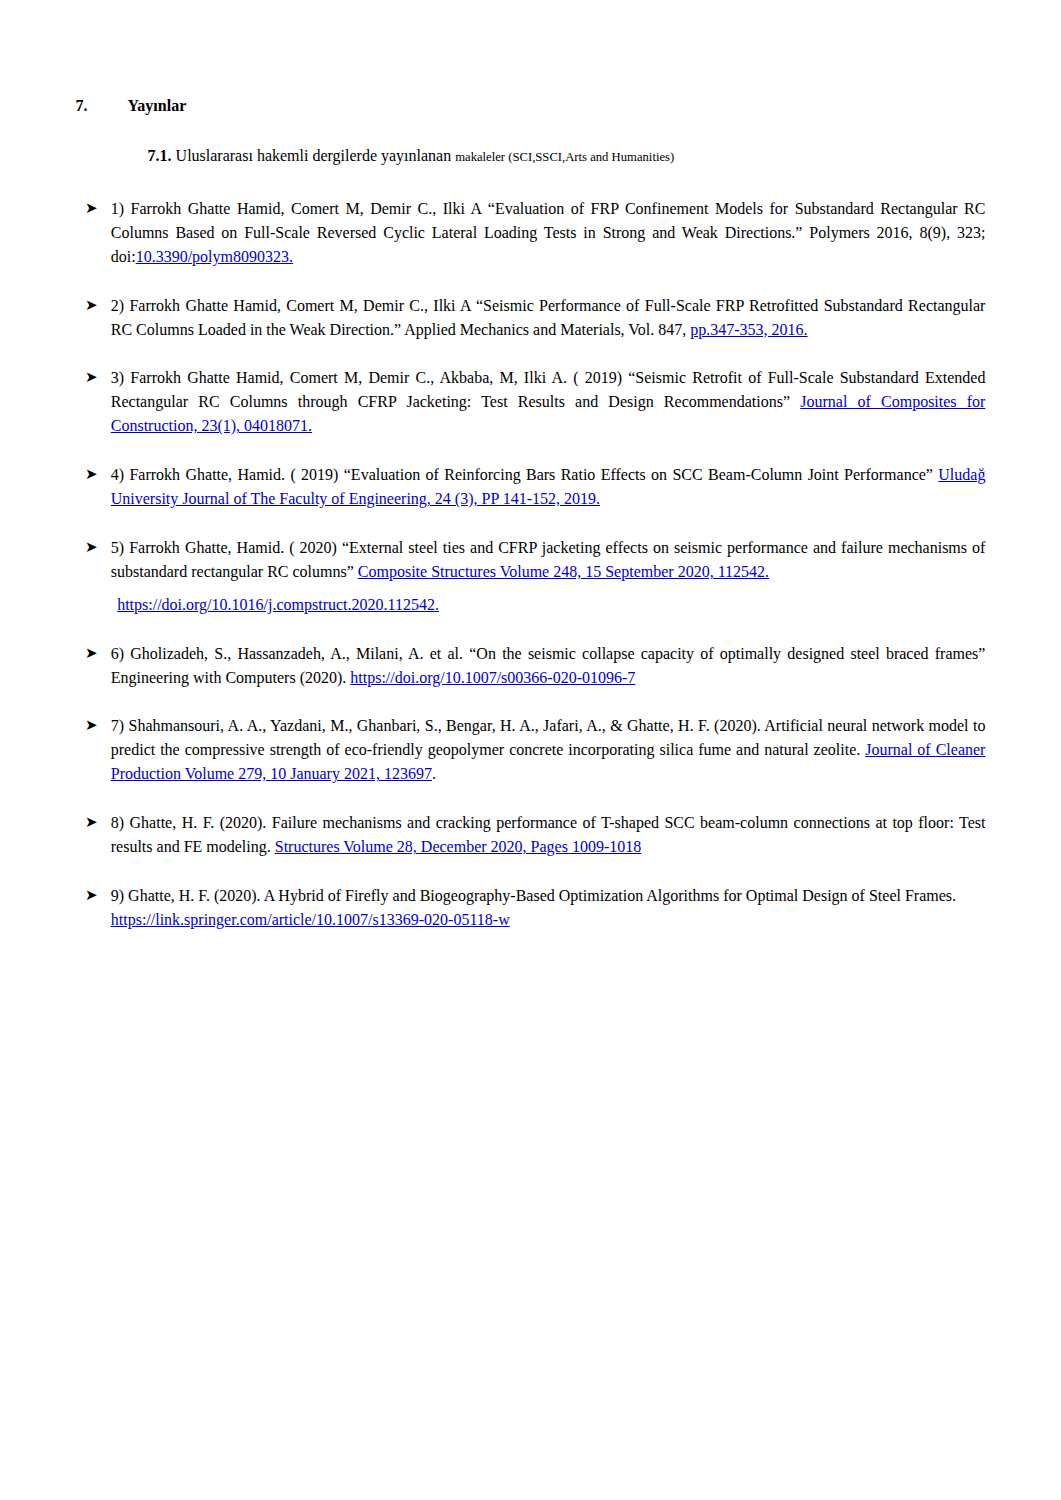7. Yayınlar
7.1. Uluslararası hakemli dergilerde yayınlanan makaleler (SCI,SSCI,Arts and Humanities)
1) Farrokh Ghatte Hamid, Comert M, Demir C., Ilki A “Evaluation of FRP Confinement Models for Substandard Rectangular RC Columns Based on Full-Scale Reversed Cyclic Lateral Loading Tests in Strong and Weak Directions.” Polymers 2016, 8(9), 323; doi:10.3390/polym8090323.
2) Farrokh Ghatte Hamid, Comert M, Demir C., Ilki A “Seismic Performance of Full-Scale FRP Retrofitted Substandard Rectangular RC Columns Loaded in the Weak Direction.” Applied Mechanics and Materials, Vol. 847, pp.347-353, 2016.
3) Farrokh Ghatte Hamid, Comert M, Demir C., Akbaba, M, Ilki A. ( 2019) “Seismic Retrofit of Full-Scale Substandard Extended Rectangular RC Columns through CFRP Jacketing: Test Results and Design Recommendations” Journal of Composites for Construction, 23(1), 04018071.
4) Farrokh Ghatte, Hamid. ( 2019) “Evaluation of Reinforcing Bars Ratio Effects on SCC Beam-Column Joint Performance” Uludağ University Journal of The Faculty of Engineering, 24 (3), PP 141-152, 2019.
5) Farrokh Ghatte, Hamid. ( 2020) “External steel ties and CFRP jacketing effects on seismic performance and failure mechanisms of substandard rectangular RC columns” Composite Structures Volume 248, 15 September 2020, 112542.
https://doi.org/10.1016/j.compstruct.2020.112542.
6) Gholizadeh, S., Hassanzadeh, A., Milani, A. et al. “On the seismic collapse capacity of optimally designed steel braced frames” Engineering with Computers (2020). https://doi.org/10.1007/s00366-020-01096-7
7) Shahmansouri, A. A., Yazdani, M., Ghanbari, S., Bengar, H. A., Jafari, A., & Ghatte, H. F. (2020). Artificial neural network model to predict the compressive strength of eco-friendly geopolymer concrete incorporating silica fume and natural zeolite. Journal of Cleaner Production Volume 279, 10 January 2021, 123697.
8) Ghatte, H. F. (2020). Failure mechanisms and cracking performance of T-shaped SCC beam-column connections at top floor: Test results and FE modeling. Structures Volume 28, December 2020, Pages 1009-1018
9) Ghatte, H. F. (2020). A Hybrid of Firefly and Biogeography-Based Optimization Algorithms for Optimal Design of Steel Frames.
https://link.springer.com/article/10.1007/s13369-020-05118-w